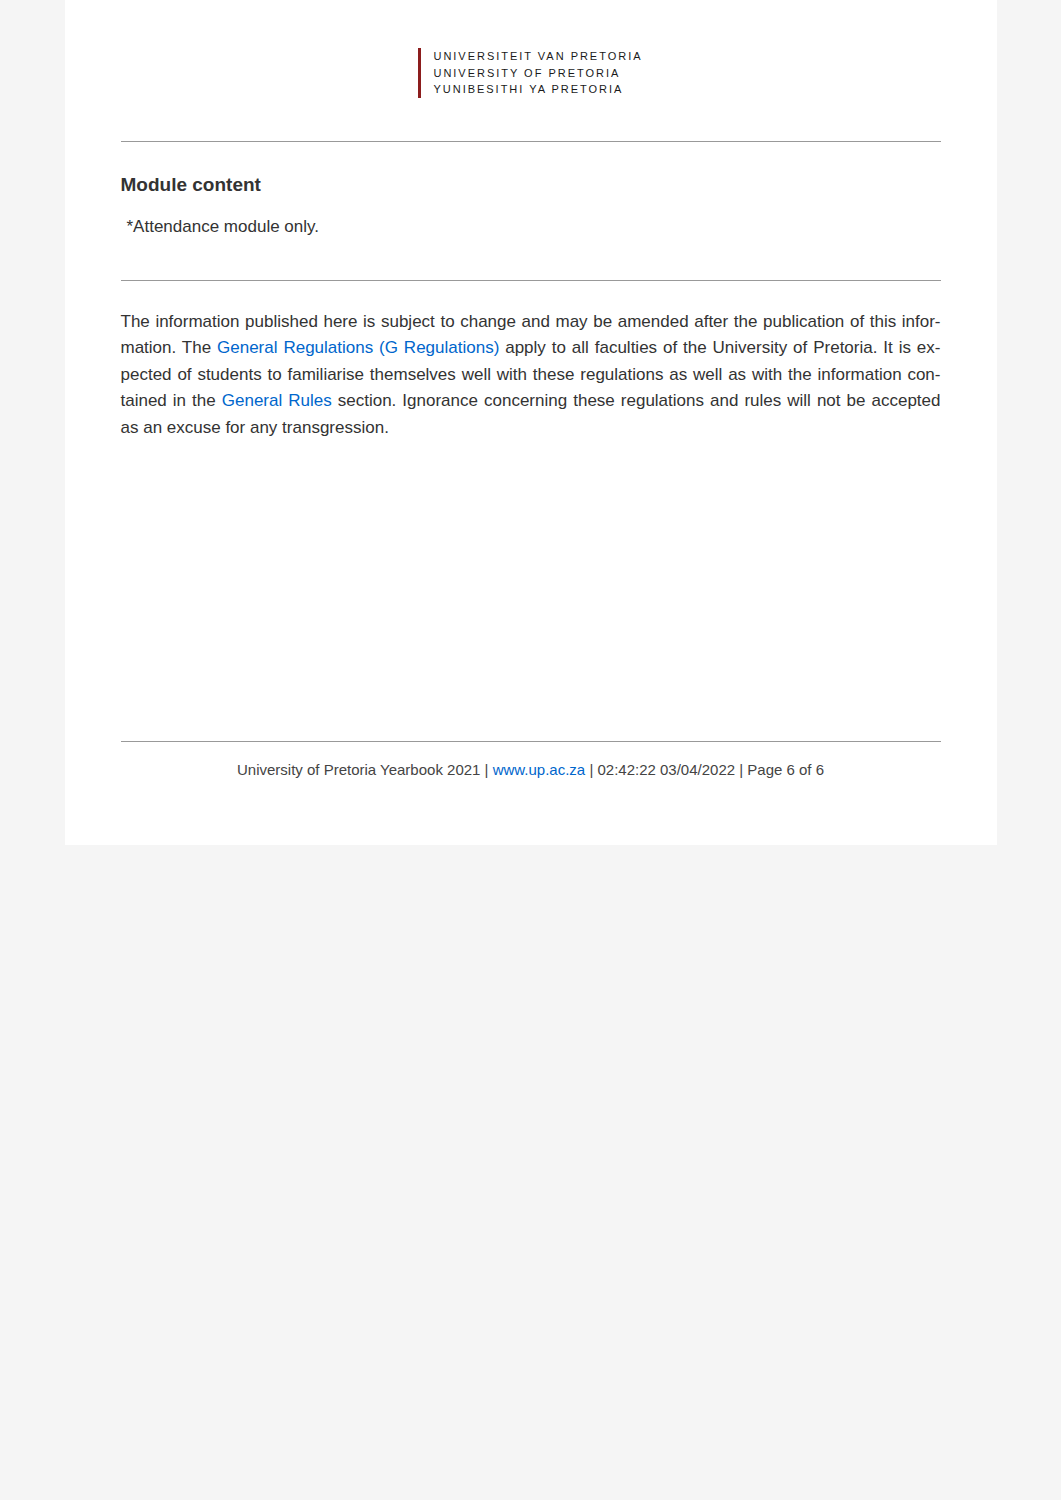UNIVERSITEIT VAN PRETORIA UNIVERSITY OF PRETORIA YUNIBESITHI YA PRETORIA
Module content
*Attendance module only.
The information published here is subject to change and may be amended after the publication of this information. The General Regulations (G Regulations) apply to all faculties of the University of Pretoria. It is expected of students to familiarise themselves well with these regulations as well as with the information contained in the General Rules section. Ignorance concerning these regulations and rules will not be accepted as an excuse for any transgression.
University of Pretoria Yearbook 2021 | www.up.ac.za | 02:42:22 03/04/2022 | Page 6 of 6